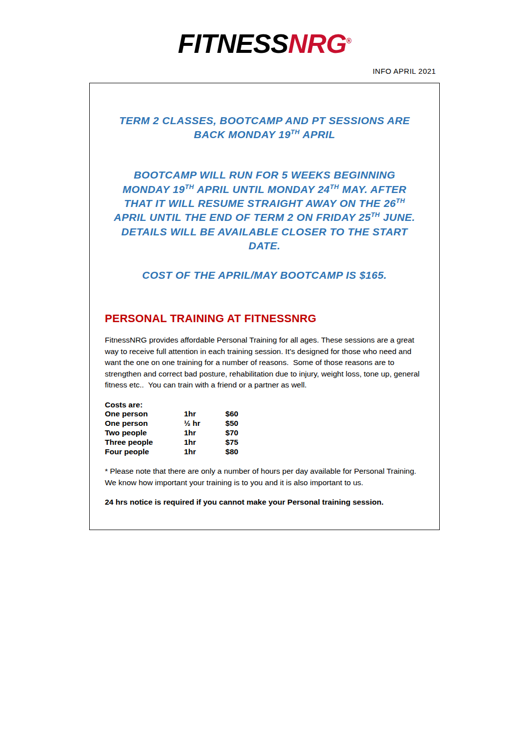FITNESSNRG®
INFO APRIL 2021
Term 2 classes, bootcamp and PT sessions are back Monday 19th April
Bootcamp will run for 5 weeks beginning Monday 19th April until Monday 24th May. After that it will resume straight away on the 26th April until the end of Term 2 on Friday 25th June. Details will be available closer to the start date.
Cost of the April/May bootcamp is $165.
PERSONAL TRAINING AT FITNESSNRG
FitnessNRG provides affordable Personal Training for all ages. These sessions are a great way to receive full attention in each training session. It’s designed for those who need and want the one on one training for a number of reasons. Some of those reasons are to strengthen and correct bad posture, rehabilitation due to injury, weight loss, tone up, general fitness etc.. You can train with a friend or a partner as well.
Costs are:
| One person | 1hr | $60 |
| One person | ½ hr | $50 |
| Two people | 1hr | $70 |
| Three people | 1hr | $75 |
| Four people | 1hr | $80 |
* Please note that there are only a number of hours per day available for Personal Training. We know how important your training is to you and it is also important to us.
24 hrs notice is required if you cannot make your Personal training session.